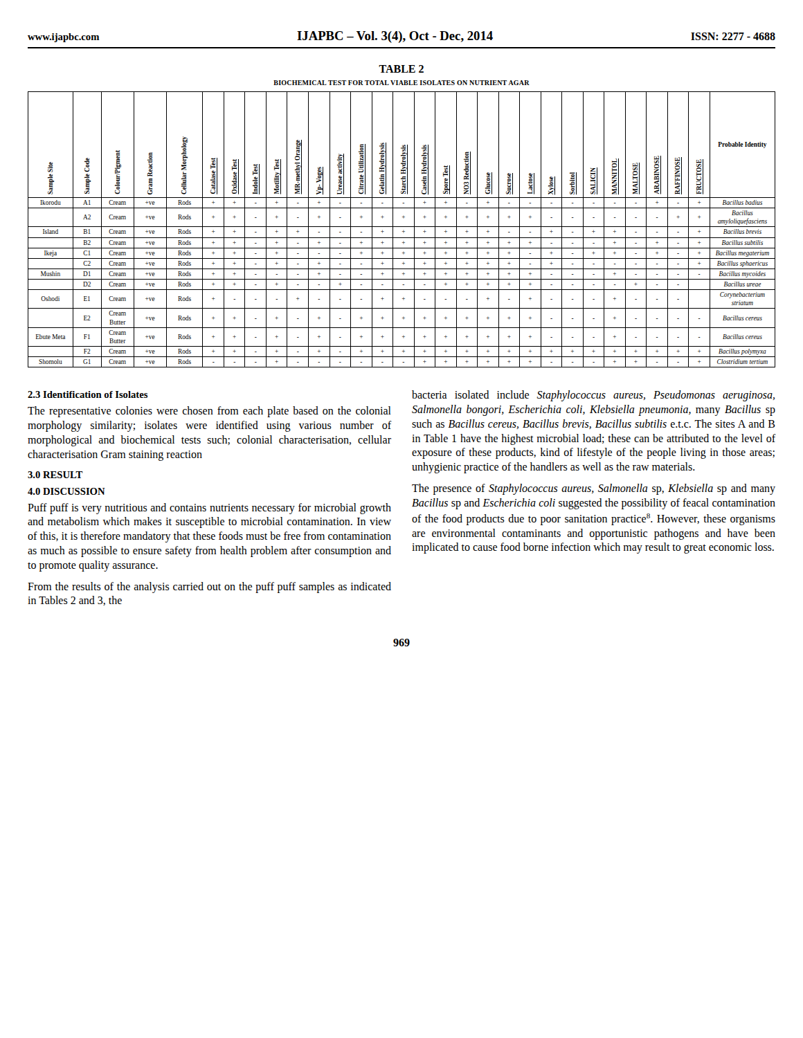www.ijapbc.com IJAPBC – Vol. 3(4), Oct - Dec, 2014 ISSN: 2277 - 4688
TABLE 2
BIOCHEMICAL TEST FOR TOTAL VIABLE ISOLATES ON NUTRIENT AGAR
| Sample Site | Sample Code | Colour/Pigment | Gram Reaction | Cellular Morphology | Catalase Test | Oxidase Test | Indole Test | Motility Test | MR-methyl Orange | Vp- Voges | Urease activity | Citrate Utilization | Gelatin Hydrolysis | Starch Hydrolysis | Casein Hydrolysis | Spore Test | NO3 Reduction | Glucose | Sucrose | Lactose | Xylose | Sorbitol | SALICIN | MANNITOL | MALTOSE | ARABINOSE | RAFFINOSE | FRUCTOSE | Probable Identity |
| --- | --- | --- | --- | --- | --- | --- | --- | --- | --- | --- | --- | --- | --- | --- | --- | --- | --- | --- | --- | --- | --- | --- | --- | --- | --- | --- | --- | --- | --- |
| Ikorodu | A1 | Cream | +ve | Rods | + | + | - | + | - | + | - | - | - | - | + | + | - | + | - | - | - | - | - | - | - | + | - | + | Bacillus badius |
| | A2 | Cream | +ve | Rods | + | + | - | + | - | + | - | + | + | + | + | + | + | + | + | + | - | - | - | - | - | - | + | + | Bacillus amyloliquefasciens |
| Island | B1 | Cream | +ve | Rods | + | + | - | + | + | - | - | - | + | + | + | + | + | + | - | - | + | - | + | + | - | - | - | + | Bacillus brevis |
| | B2 | Cream | +ve | Rods | + | + | - | + | - | + | - | + | + | + | + | + | + | + | + | + | - | - | - | + | - | + | - | + | Bacillus subtilis |
| Ikeja | C1 | Cream | +ve | Rods | + | + | - | + | - | - | - | + | + | + | + | + | + | + | + | - | + | - | + | + | - | + | - | + | Bacillus megaterium |
| | C2 | Cream | +ve | Rods | + | + | - | + | - | + | - | - | + | + | + | + | + | + | + | - | + | - | - | - | - | - | - | + | Bacillus sphaericus |
| Mushin | D1 | Cream | +ve | Rods | + | + | - | - | - | + | - | - | + | + | + | + | + | + | + | + | - | - | - | + | - | - | - | - | Bacillus mycoides |
| | D2 | Cream | +ve | Rods | + | + | - | + | - | - | + | - | - | - | - | + | + | + | + | + | - | - | - | - | + | - | - | | Bacillus ureae |
| Oshodi | E1 | Cream | +ve | Rods | + | - | - | - | + | - | - | - | + | + | - | - | - | + | - | + | - | - | - | + | - | - | - | | Corynebacterium striatum |
| | E2 | Cream Butter | +ve | Rods | + | + | - | + | - | + | - | + | + | + | + | + | + | + | + | + | - | - | - | + | - | - | - | - | Bacillus cereus |
| Ebute Meta | F1 | Cream Butter | +ve | Rods | + | + | - | + | - | + | - | + | + | + | + | + | + | + | + | + | - | - | - | + | - | - | - | - | Bacillus cereus |
| | F2 | Cream | +ve | Rods | + | + | - | + | - | + | - | + | + | + | + | + | + | + | + | + | + | + | + | + | + | + | + | + | Bacillus polymyxa |
| Shomolu | G1 | Cream | +ve | Rods | - | - | - | + | - | - | - | - | - | - | + | + | + | + | + | + | - | - | - | + | + | - | - | + | Clostridium tertium |
2.3 Identification of Isolates
The representative colonies were chosen from each plate based on the colonial morphology similarity; isolates were identified using various number of morphological and biochemical tests such; colonial characterisation, cellular characterisation Gram staining reaction
3.0 RESULT
4.0 DISCUSSION
Puff puff is very nutritious and contains nutrients necessary for microbial growth and metabolism which makes it susceptible to microbial contamination. In view of this, it is therefore mandatory that these foods must be free from contamination as much as possible to ensure safety from health problem after consumption and to promote quality assurance.
From the results of the analysis carried out on the puff puff samples as indicated in Tables 2 and 3, the
bacteria isolated include Staphylococcus aureus, Pseudomonas aeruginosa, Salmonella bongori, Escherichia coli, Klebsiella pneumonia, many Bacillus sp such as Bacillus cereus, Bacillus brevis, Bacillus subtilis e.t.c. The sites A and B in Table 1 have the highest microbial load; these can be attributed to the level of exposure of these products, kind of lifestyle of the people living in those areas; unhygienic practice of the handlers as well as the raw materials.
The presence of Staphylococcus aureus, Salmonella sp, Klebsiella sp and many Bacillus sp and Escherichia coli suggested the possibility of feacal contamination of the food products due to poor sanitation practice8. However, these organisms are environmental contaminants and opportunistic pathogens and have been implicated to cause food borne infection which may result to great economic loss.
969